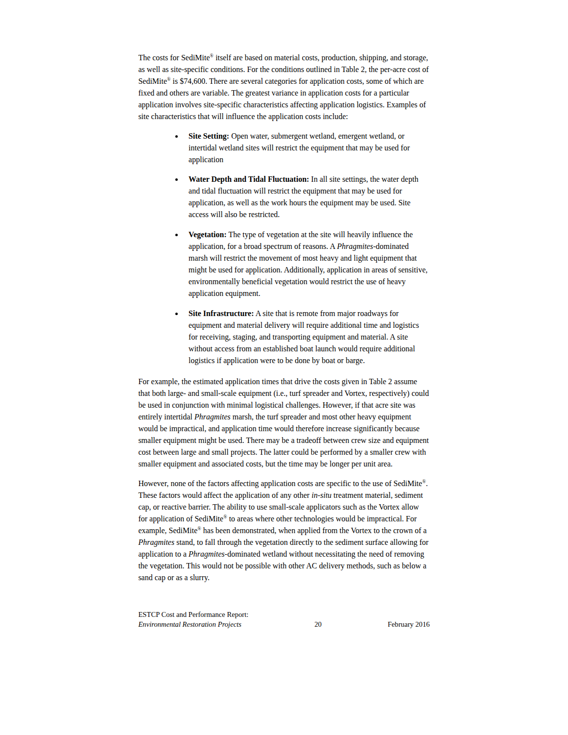The costs for SediMite® itself are based on material costs, production, shipping, and storage, as well as site-specific conditions. For the conditions outlined in Table 2, the per-acre cost of SediMite® is $74,600. There are several categories for application costs, some of which are fixed and others are variable. The greatest variance in application costs for a particular application involves site-specific characteristics affecting application logistics. Examples of site characteristics that will influence the application costs include:
Site Setting: Open water, submergent wetland, emergent wetland, or intertidal wetland sites will restrict the equipment that may be used for application
Water Depth and Tidal Fluctuation: In all site settings, the water depth and tidal fluctuation will restrict the equipment that may be used for application, as well as the work hours the equipment may be used. Site access will also be restricted.
Vegetation: The type of vegetation at the site will heavily influence the application, for a broad spectrum of reasons. A Phragmites-dominated marsh will restrict the movement of most heavy and light equipment that might be used for application. Additionally, application in areas of sensitive, environmentally beneficial vegetation would restrict the use of heavy application equipment.
Site Infrastructure: A site that is remote from major roadways for equipment and material delivery will require additional time and logistics for receiving, staging, and transporting equipment and material. A site without access from an established boat launch would require additional logistics if application were to be done by boat or barge.
For example, the estimated application times that drive the costs given in Table 2 assume that both large- and small-scale equipment (i.e., turf spreader and Vortex, respectively) could be used in conjunction with minimal logistical challenges. However, if that acre site was entirely intertidal Phragmites marsh, the turf spreader and most other heavy equipment would be impractical, and application time would therefore increase significantly because smaller equipment might be used. There may be a tradeoff between crew size and equipment cost between large and small projects. The latter could be performed by a smaller crew with smaller equipment and associated costs, but the time may be longer per unit area.
However, none of the factors affecting application costs are specific to the use of SediMite®. These factors would affect the application of any other in-situ treatment material, sediment cap, or reactive barrier. The ability to use small-scale applicators such as the Vortex allow for application of SediMite® to areas where other technologies would be impractical. For example, SediMite® has been demonstrated, when applied from the Vortex to the crown of a Phragmites stand, to fall through the vegetation directly to the sediment surface allowing for application to a Phragmites-dominated wetland without necessitating the need of removing the vegetation. This would not be possible with other AC delivery methods, such as below a sand cap or as a slurry.
ESTCP Cost and Performance Report:
Environmental Restoration Projects
20
February 2016